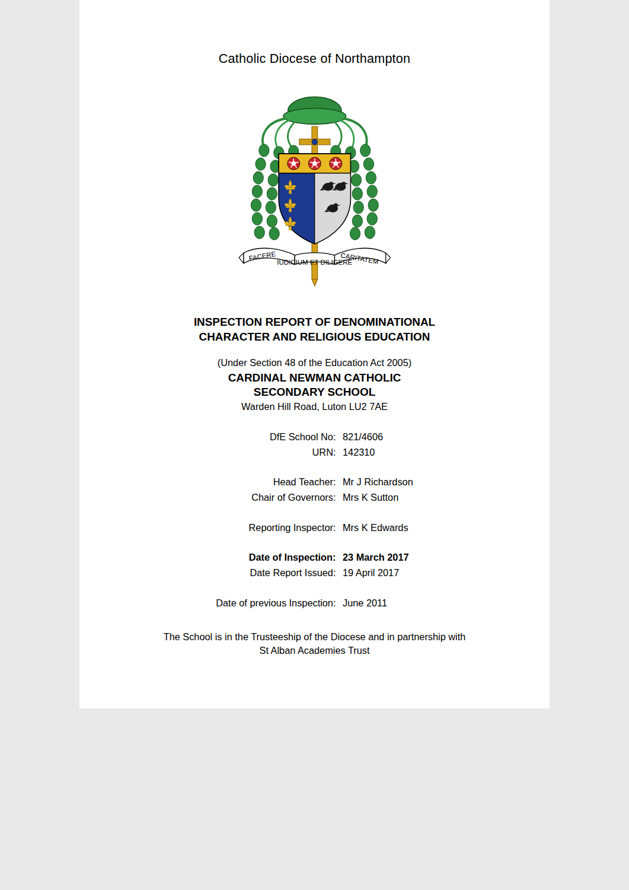Catholic Diocese of Northampton
FACERE CARITATEM IUDICIUM ET DILIGERE
Inspection Report of Denominational
Character and Religious Education
(Under Section 48 of the Education Act 2005)
Cardinal Newman Catholic
Secondary School
Warden Hill Road, Luton LU2 7AE
| DfE School No: | 821/4606 |
| URN: | 142310 |
| Head Teacher: | Mr J Richardson |
| Chair of Governors: | Mrs K Sutton |
| Reporting Inspector: | Mrs K Edwards |
| Date of Inspection: | 23 March 2017 |
| Date Report Issued: | 19 April 2017 |
| Date of previous Inspection: | June 2011 |
The School is in the Trusteeship of the Diocese and in partnership with
St Alban Academies Trust